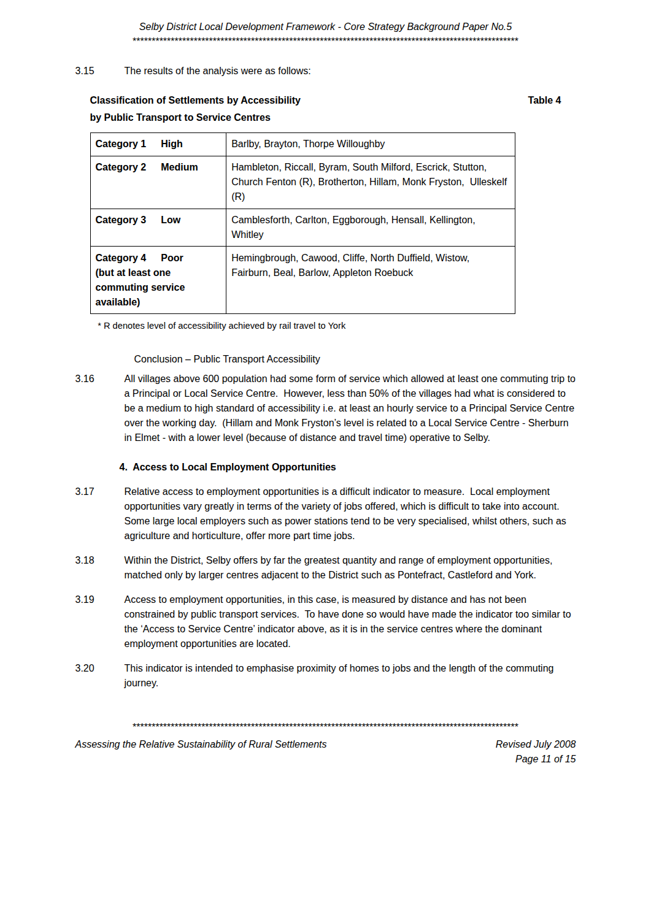Selby District Local Development Framework - Core Strategy Background Paper No.5
*****************************************************************************************************
3.15
The results of the analysis were as follows:
Classification of Settlements by Accessibility Table 4
by Public Transport to Service Centres
| Category 1 High | Barlby, Brayton, Thorpe Willoughby |
| Category 2 Medium | Hambleton, Riccall, Byram, South Milford, Escrick, Stutton, Church Fenton (R), Brotherton, Hillam, Monk Fryston, Ulleskelf (R) |
| Category 3 Low | Camblesforth, Carlton, Eggborough, Hensall, Kellington, Whitley |
| Category 4 Poor (but at least one commuting service available) | Hemingbrough, Cawood, Cliffe, North Duffield, Wistow, Fairburn, Beal, Barlow, Appleton Roebuck |
* R denotes level of accessibility achieved by rail travel to York
Conclusion – Public Transport Accessibility
3.16
All villages above 600 population had some form of service which allowed at least one commuting trip to a Principal or Local Service Centre. However, less than 50% of the villages had what is considered to be a medium to high standard of accessibility i.e. at least an hourly service to a Principal Service Centre over the working day. (Hillam and Monk Fryston’s level is related to a Local Service Centre - Sherburn in Elmet - with a lower level (because of distance and travel time) operative to Selby.
4. Access to Local Employment Opportunities
3.17
Relative access to employment opportunities is a difficult indicator to measure. Local employment opportunities vary greatly in terms of the variety of jobs offered, which is difficult to take into account. Some large local employers such as power stations tend to be very specialised, whilst others, such as agriculture and horticulture, offer more part time jobs.
3.18
Within the District, Selby offers by far the greatest quantity and range of employment opportunities, matched only by larger centres adjacent to the District such as Pontefract, Castleford and York.
3.19
Access to employment opportunities, in this case, is measured by distance and has not been constrained by public transport services. To have done so would have made the indicator too similar to the ‘Access to Service Centre’ indicator above, as it is in the service centres where the dominant employment opportunities are located.
3.20
This indicator is intended to emphasise proximity of homes to jobs and the length of the commuting journey.
*****************************************************************************************************
Assessing the Relative Sustainability of Rural Settlements Revised July 2008
Page 11 of 15